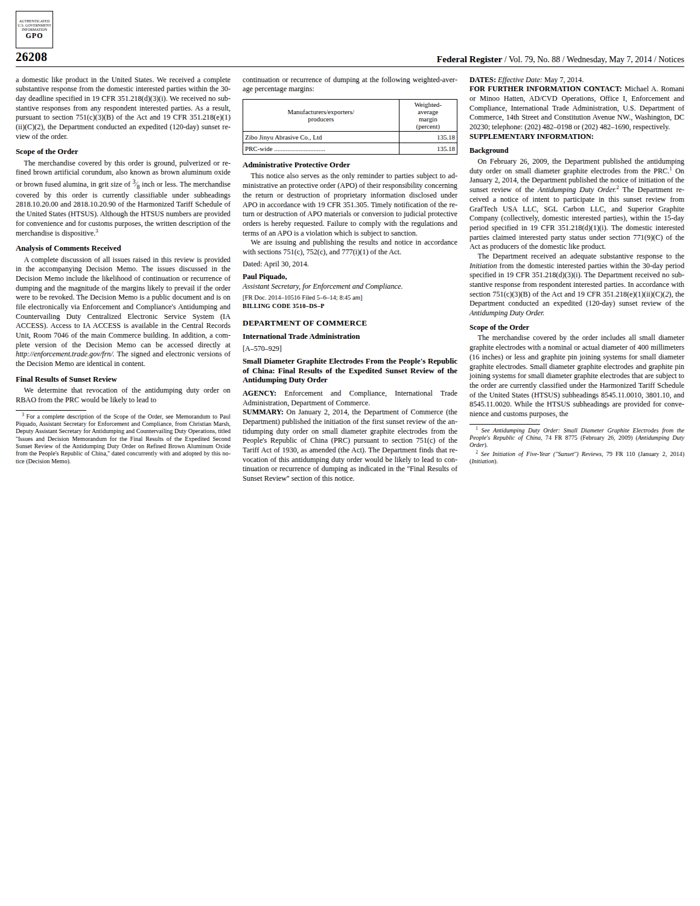AUTHENTICATED
U.S. GOVERNMENT
INFORMATION
GPO
26208
Federal Register / Vol. 79, No. 88 / Wednesday, May 7, 2014 / Notices
a domestic like product in the United States. We received a complete substantive response from the domestic interested parties within the 30-day deadline specified in 19 CFR 351.218(d)(3)(i). We received no substantive responses from any respondent interested parties. As a result, pursuant to section 751(c)(3)(B) of the Act and 19 CFR 351.218(e)(1)(ii)(C)(2), the Department conducted an expedited (120-day) sunset review of the order.
Scope of the Order
The merchandise covered by this order is ground, pulverized or refined brown artificial corundum, also known as brown aluminum oxide or brown fused alumina, in grit size of 3⁄8 inch or less. The merchandise covered by this order is currently classifiable under subheadings 2818.10.20.00 and 2818.10.20.90 of the Harmonized Tariff Schedule of the United States (HTSUS). Although the HTSUS numbers are provided for convenience and for customs purposes, the written description of the merchandise is dispositive.3
Analysis of Comments Received
A complete discussion of all issues raised in this review is provided in the accompanying Decision Memo. The issues discussed in the Decision Memo include the likelihood of continuation or recurrence of dumping and the magnitude of the margins likely to prevail if the order were to be revoked. The Decision Memo is a public document and is on file electronically via Enforcement and Compliance's Antidumping and Countervailing Duty Centralized Electronic Service System (IA ACCESS). Access to IA ACCESS is available in the Central Records Unit, Room 7046 of the main Commerce building. In addition, a complete version of the Decision Memo can be accessed directly at http://enforcement.trade.gov/frn/. The signed and electronic versions of the Decision Memo are identical in content.
Final Results of Sunset Review
We determine that revocation of the antidumping duty order on RBAO from the PRC would be likely to lead to
3 For a complete description of the Scope of the Order, see Memorandum to Paul Piquado, Assistant Secretary for Enforcement and Compliance, from Christian Marsh, Deputy Assistant Secretary for Antidumping and Countervailing Duty Operations, titled ''Issues and Decision Memorandum for the Final Results of the Expedited Second Sunset Review of the Antidumping Duty Order on Refined Brown Aluminum Oxide from the People's Republic of China,'' dated concurrently with and adopted by this notice (Decision Memo).
continuation or recurrence of dumping at the following weighted-average percentage margins:
| Manufacturers/exporters/ producers | Weighted- average margin (percent) |
| --- | --- |
| Zibo Jinyu Abrasive Co., Ltd | 135.18 |
| PRC-wide ............................... | 135.18 |
Administrative Protective Order
This notice also serves as the only reminder to parties subject to administrative an protective order (APO) of their responsibility concerning the return or destruction of proprietary information disclosed under APO in accordance with 19 CFR 351.305. Timely notification of the return or destruction of APO materials or conversion to judicial protective orders is hereby requested. Failure to comply with the regulations and terms of an APO is a violation which is subject to sanction.
We are issuing and publishing the results and notice in accordance with sections 751(c), 752(c), and 777(i)(1) of the Act.
Dated: April 30, 2014.
Paul Piquado,
Assistant Secretary, for Enforcement and Compliance.
[FR Doc. 2014–10516 Filed 5–6–14; 8:45 am]
BILLING CODE 3510–DS–P
DEPARTMENT OF COMMERCE
International Trade Administration
[A–570–929]
Small Diameter Graphite Electrodes From the People's Republic of China: Final Results of the Expedited Sunset Review of the Antidumping Duty Order
AGENCY: Enforcement and Compliance, International Trade Administration, Department of Commerce.
SUMMARY: On January 2, 2014, the Department of Commerce (the Department) published the initiation of the first sunset review of the antidumping duty order on small diameter graphite electrodes from the People's Republic of China (PRC) pursuant to section 751(c) of the Tariff Act of 1930, as amended (the Act). The Department finds that revocation of this antidumping duty order would be likely to lead to continuation or recurrence of dumping as indicated in the ''Final Results of Sunset Review'' section of this notice.
DATES: Effective Date: May 7, 2014.
FOR FURTHER INFORMATION CONTACT: Michael A. Romani or Minoo Hatten, AD/CVD Operations, Office I, Enforcement and Compliance, International Trade Administration, U.S. Department of Commerce, 14th Street and Constitution Avenue NW., Washington, DC 20230; telephone: (202) 482–0198 or (202) 482–1690, respectively.
SUPPLEMENTARY INFORMATION:
Background
On February 26, 2009, the Department published the antidumping duty order on small diameter graphite electrodes from the PRC.1 On January 2, 2014, the Department published the notice of initiation of the sunset review of the Antidumping Duty Order. 2 The Department received a notice of intent to participate in this sunset review from GrafTech USA LLC, SGL Carbon LLC, and Superior Graphite Company (collectively, domestic interested parties), within the 15-day period specified in 19 CFR 351.218(d)(1)(i). The domestic interested parties claimed interested party status under section 771(9)(C) of the Act as producers of the domestic like product.
The Department received an adequate substantive response to the Initiation from the domestic interested parties within the 30-day period specified in 19 CFR 351.218(d)(3)(i). The Department received no substantive response from respondent interested parties. In accordance with section 751(c)(3)(B) of the Act and 19 CFR 351.218(e)(1)(ii)(C)(2), the Department conducted an expedited (120-day) sunset review of the Antidumping Duty Order.
Scope of the Order
The merchandise covered by the order includes all small diameter graphite electrodes with a nominal or actual diameter of 400 millimeters (16 inches) or less and graphite pin joining systems for small diameter graphite electrodes. Small diameter graphite electrodes and graphite pin joining systems for small diameter graphite electrodes that are subject to the order are currently classified under the Harmonized Tariff Schedule of the United States (HTSUS) subheadings 8545.11.0010, 3801.10, and 8545.11.0020. While the HTSUS subheadings are provided for convenience and customs purposes, the
1 See Antidumping Duty Order: Small Diameter Graphite Electrodes from the People's Republic of China, 74 FR 8775 (February 26, 2009) (Antidumping Duty Order).
2 See Initiation of Five-Year (''Sunset'') Reviews, 79 FR 110 (January 2, 2014) (Initiation).